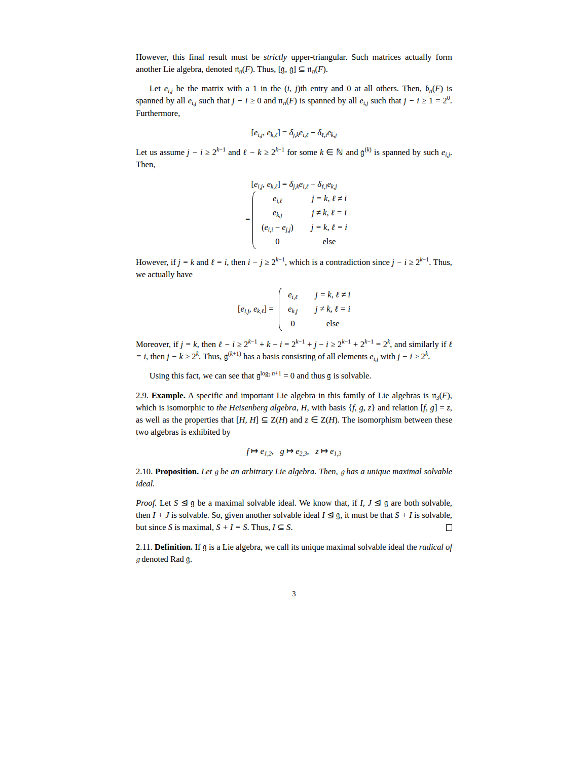However, this final result must be strictly upper-triangular. Such matrices actually form another Lie algebra, denoted 𝔫n(F). Thus, [𝔤, 𝔤] ⊆ 𝔫n(F).
Let ei,j be the matrix with a 1 in the (i, j)th entry and 0 at all others. Then, 𝔟n(F) is spanned by all ei,j such that j − i ≥ 0 and 𝔫n(F) is spanned by all ei,j such that j − i ≥ 1 = 20. Furthermore,
[ei,j, ek,ℓ] = δj,kei,ℓ − δℓ,iek,j
Let us assume j − i ≥ 2k−1 and ℓ − k ≥ 2k−1 for some k ∈ ℕ and 𝔤(k) is spanned by such ei,j. Then,
[ei,j, ek,ℓ] = δj,kei,ℓ − δℓ,iek,j =
| e i,ℓ | j = k, ℓ ≠ i |
| e k,j | j ≠ k, ℓ = i |
| ( e i,i − e j,j ) | j = k, ℓ = i |
| 0 | else |
However, if j = k and ℓ = i, then i − j ≥ 2k−1, which is a contradiction since j − i ≥ 2k−1. Thus, we actually have
[ei,j, ek,ℓ] =
| e i,ℓ | j = k, ℓ ≠ i |
| e k,j | j ≠ k, ℓ = i |
| 0 | else |
Moreover, if j = k, then ℓ − i ≥ 2k−1 + k − i = 2k−1 + j − i ≥ 2k−1 + 2k−1 = 2k, and similarly if ℓ = i, then j − k ≥ 2k. Thus, 𝔤(k+1) has a basis consisting of all elements ei,j with j − i ≥ 2k.
Using this fact, we can see that 𝔤log2 n+1 = 0 and thus 𝔤 is solvable.
2.9. Example. A specific and important Lie algebra in this family of Lie algebras is 𝔫3(F), which is isomorphic to the Heisenberg algebra, H, with basis {f, g, z} and relation [f, g] = z, as well as the properties that [H, H] ⊆ Z(H) and z ∈ Z(H). The isomorphism between these two algebras is exhibited by
f ↦ e1,2, g ↦ e2,3, z ↦ e1,3
2.10. Proposition. Let 𝔤 be an arbitrary Lie algebra. Then, 𝔤 has a unique maximal solvable ideal.
Proof. Let S ⊴ 𝔤 be a maximal solvable ideal. We know that, if I, J ⊴ 𝔤 are both solvable, then I + J is solvable. So, given another solvable ideal I ⊴ 𝔤, it must be that S + I is solvable, but since S is maximal, S + I = S. Thus, I ⊆ S.
2.11. Definition. If 𝔤 is a Lie algebra, we call its unique maximal solvable ideal the radical of 𝔤 denoted Rad 𝔤.
3